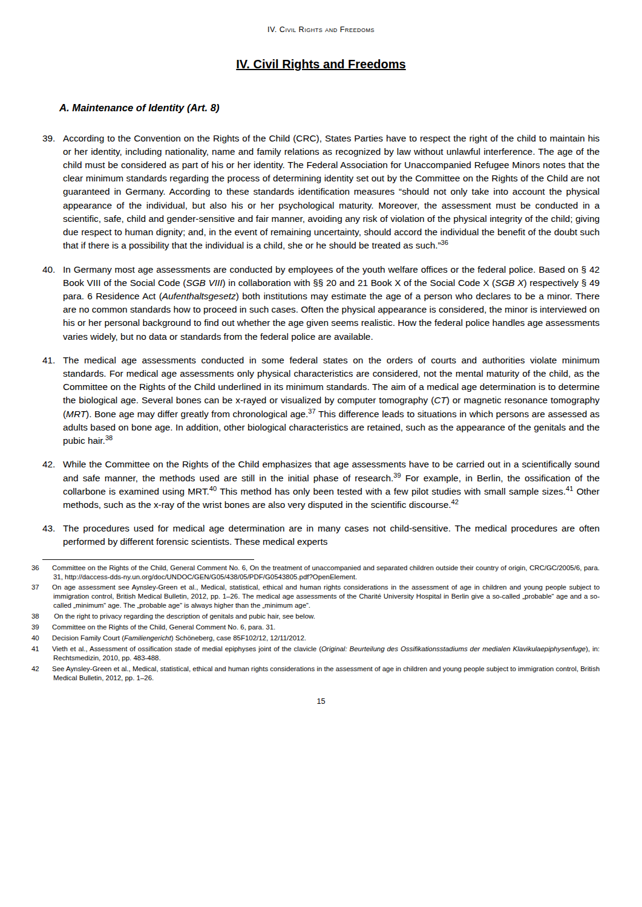IV. Civil Rights and Freedoms
IV. Civil Rights and Freedoms
A. Maintenance of Identity (Art. 8)
39. According to the Convention on the Rights of the Child (CRC), States Parties have to respect the right of the child to maintain his or her identity, including nationality, name and family relations as recognized by law without unlawful interference. The age of the child must be considered as part of his or her identity. The Federal Association for Unaccompanied Refugee Minors notes that the clear minimum standards regarding the process of determining identity set out by the Committee on the Rights of the Child are not guaranteed in Germany. According to these standards identification measures “should not only take into account the physical appearance of the individual, but also his or her psychological maturity. Moreover, the assessment must be conducted in a scientific, safe, child and gender-sensitive and fair manner, avoiding any risk of violation of the physical integrity of the child; giving due respect to human dignity; and, in the event of remaining uncertainty, should accord the individual the benefit of the doubt such that if there is a possibility that the individual is a child, she or he should be treated as such.”36
40. In Germany most age assessments are conducted by employees of the youth welfare offices or the federal police. Based on § 42 Book VIII of the Social Code (SGB VIII) in collaboration with §§ 20 and 21 Book X of the Social Code X (SGB X) respectively § 49 para. 6 Residence Act (Aufenthaltsgesetz) both institutions may estimate the age of a person who declares to be a minor. There are no common standards how to proceed in such cases. Often the physical appearance is considered, the minor is interviewed on his or her personal background to find out whether the age given seems realistic. How the federal police handles age assessments varies widely, but no data or standards from the federal police are available.
41. The medical age assessments conducted in some federal states on the orders of courts and authorities violate minimum standards. For medical age assessments only physical characteristics are considered, not the mental maturity of the child, as the Committee on the Rights of the Child underlined in its minimum standards. The aim of a medical age determination is to determine the biological age. Several bones can be x-rayed or visualized by computer tomography (CT) or magnetic resonance tomography (MRT). Bone age may differ greatly from chronological age.37 This difference leads to situations in which persons are assessed as adults based on bone age. In addition, other biological characteristics are retained, such as the appearance of the genitals and the pubic hair.38
42. While the Committee on the Rights of the Child emphasizes that age assessments have to be carried out in a scientifically sound and safe manner, the methods used are still in the initial phase of research.39 For example, in Berlin, the ossification of the collarbone is examined using MRT.40 This method has only been tested with a few pilot studies with small sample sizes.41 Other methods, such as the x-ray of the wrist bones are also very disputed in the scientific discourse.42
43. The procedures used for medical age determination are in many cases not child-sensitive. The medical procedures are often performed by different forensic scientists. These medical experts
36 Committee on the Rights of the Child, General Comment No. 6, On the treatment of unaccompanied and separated children outside their country of origin, CRC/GC/2005/6, para. 31, http://daccess-dds-ny.un.org/doc/UNDOC/GEN/G05/438/05/PDF/G0543805.pdf?OpenElement.
37 On age assessment see Aynsley-Green et al., Medical, statistical, ethical and human rights considerations in the assessment of age in children and young people subject to immigration control, British Medical Bulletin, 2012, pp. 1–26. The medical age assessments of the Charité University Hospital in Berlin give a so-called „probable“ age and a so-called „minimum“ age. The „probable age“ is always higher than the „minimum age“.
38 On the right to privacy regarding the description of genitals and pubic hair, see below.
39 Committee on the Rights of the Child, General Comment No. 6, para. 31.
40 Decision Family Court (Familiengericht) Schöneberg, case 85F102/12, 12/11/2012.
41 Vieth et al., Assessment of ossification stade of medial epiphyses joint of the clavicle (Original: Beurteilung des Ossifikationsstadiums der medialen Klavikulaepiphysenfuge), in: Rechtsmedizin, 2010, pp. 483-488.
42 See Aynsley-Green et al., Medical, statistical, ethical and human rights considerations in the assessment of age in children and young people subject to immigration control, British Medical Bulletin, 2012, pp. 1–26.
15